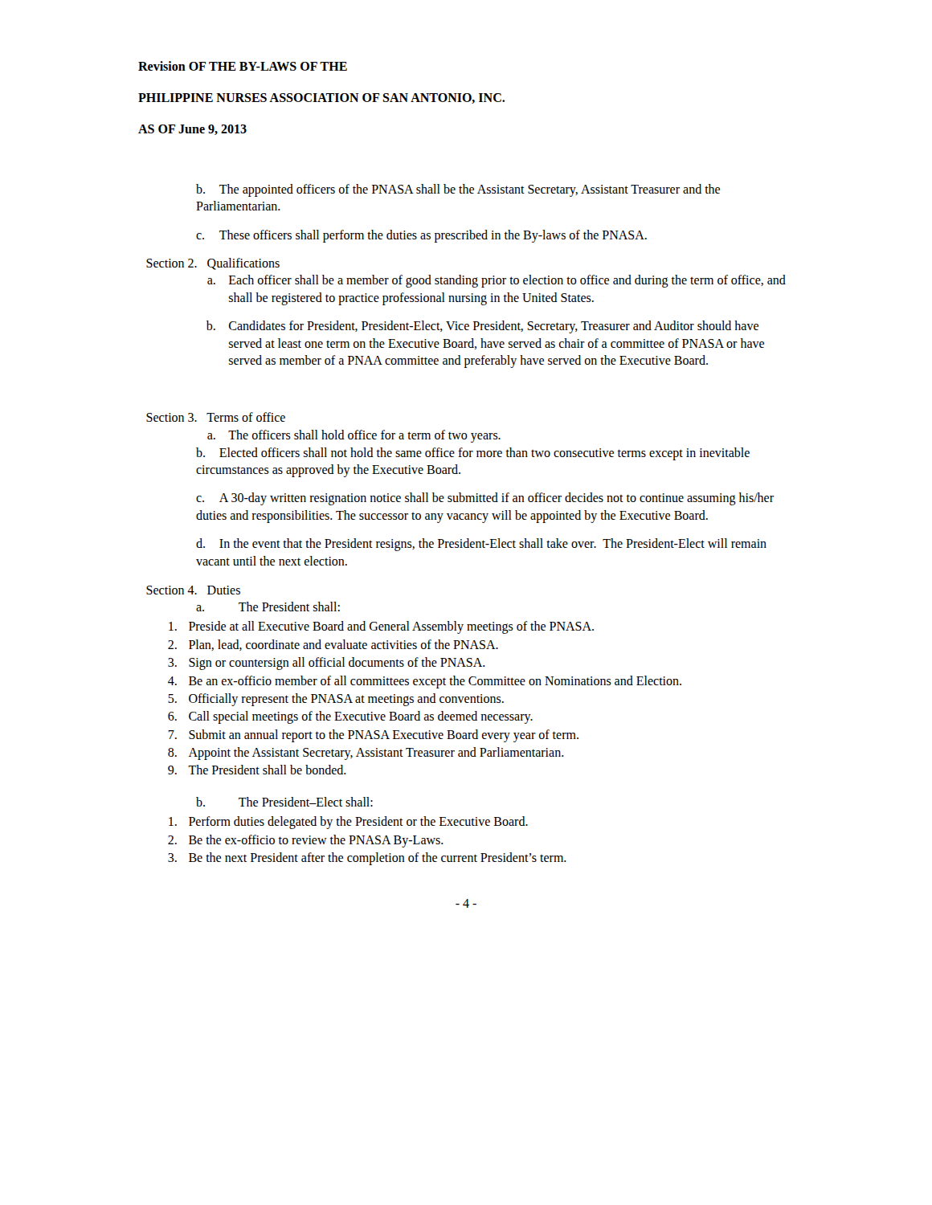Revision OF THE BY-LAWS OF THE
PHILIPPINE NURSES ASSOCIATION OF SAN ANTONIO, INC.
AS OF June 9, 2013
b. The appointed officers of the PNASA shall be the Assistant Secretary, Assistant Treasurer and the Parliamentarian.
c. These officers shall perform the duties as prescribed in the By-laws of the PNASA.
Section 2. Qualifications
Each officer shall be a member of good standing prior to election to office and during the term of office, and shall be registered to practice professional nursing in the United States.
Candidates for President, President-Elect, Vice President, Secretary, Treasurer and Auditor should have served at least one term on the Executive Board, have served as chair of a committee of PNASA or have served as member of a PNAA committee and preferably have served on the Executive Board.
Section 3. Terms of office
The officers shall hold office for a term of two years.
b. Elected officers shall not hold the same office for more than two consecutive terms except in inevitable circumstances as approved by the Executive Board.
c. A 30-day written resignation notice shall be submitted if an officer decides not to continue assuming his/her duties and responsibilities. The successor to any vacancy will be appointed by the Executive Board.
d. In the event that the President resigns, the President-Elect shall take over. The President-Elect will remain vacant until the next election.
Section 4. Duties
a. The President shall:
Preside at all Executive Board and General Assembly meetings of the PNASA.
Plan, lead, coordinate and evaluate activities of the PNASA.
Sign or countersign all official documents of the PNASA.
Be an ex-officio member of all committees except the Committee on Nominations and Election.
Officially represent the PNASA at meetings and conventions.
Call special meetings of the Executive Board as deemed necessary.
Submit an annual report to the PNASA Executive Board every year of term.
Appoint the Assistant Secretary, Assistant Treasurer and Parliamentarian.
The President shall be bonded.
b. The President–Elect shall:
Perform duties delegated by the President or the Executive Board.
Be the ex-officio to review the PNASA By-Laws.
Be the next President after the completion of the current President’s term.
- 4 -